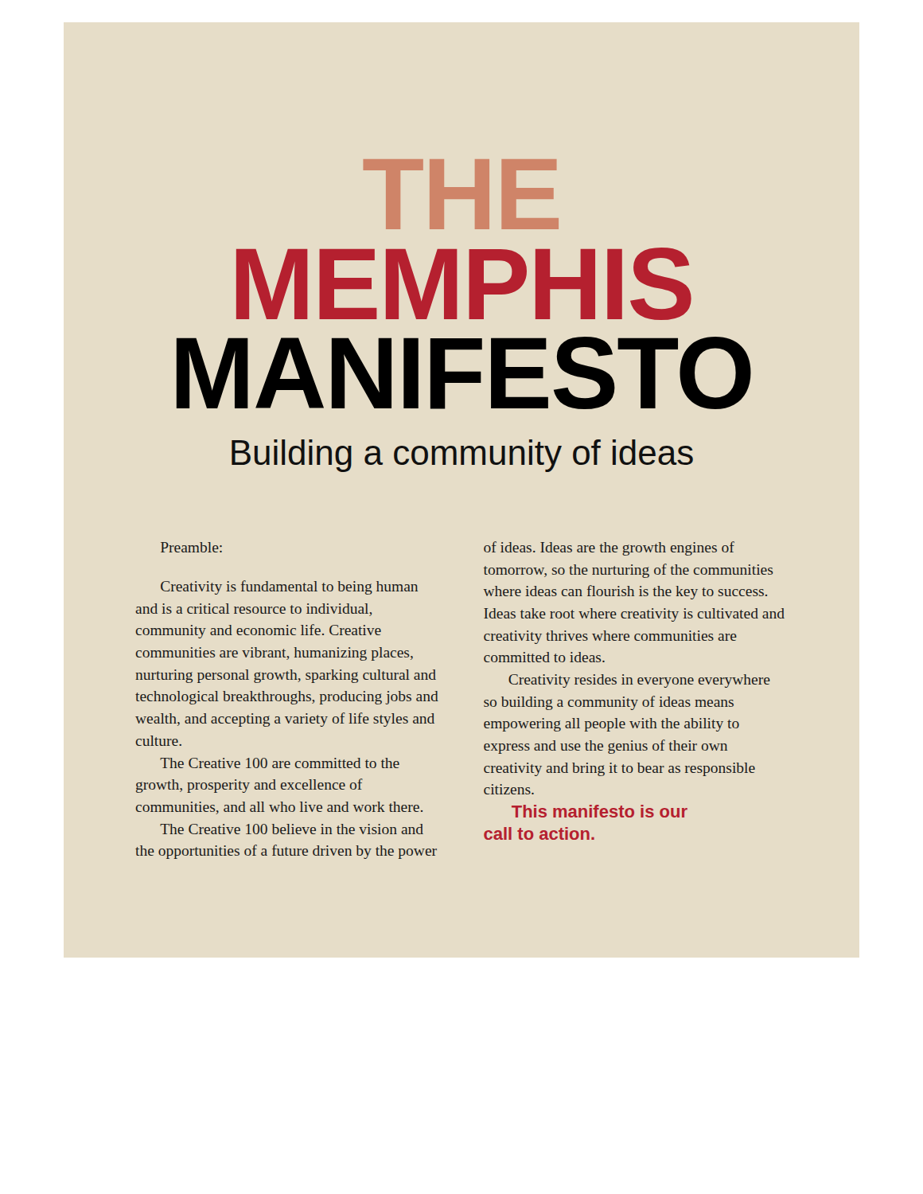THE MEMPHIS MANIFESTO
Building a community of ideas
Preamble:
Creativity is fundamental to being human and is a critical resource to individual, community and economic life. Creative communities are vibrant, humanizing places, nurturing personal growth, sparking cultural and technological breakthroughs, producing jobs and wealth, and accepting a variety of life styles and culture.
The Creative 100 are committed to the growth, prosperity and excellence of communities, and all who live and work there.
The Creative 100 believe in the vision and the opportunities of a future driven by the power of ideas. Ideas are the growth engines of tomorrow, so the nurturing of the communities where ideas can flourish is the key to success. Ideas take root where creativity is cultivated and creativity thrives where communities are committed to ideas.
Creativity resides in everyone everywhere so building a community of ideas means empowering all people with the ability to express and use the genius of their own creativity and bring it to bear as responsible citizens.
This manifesto is our
call to action.